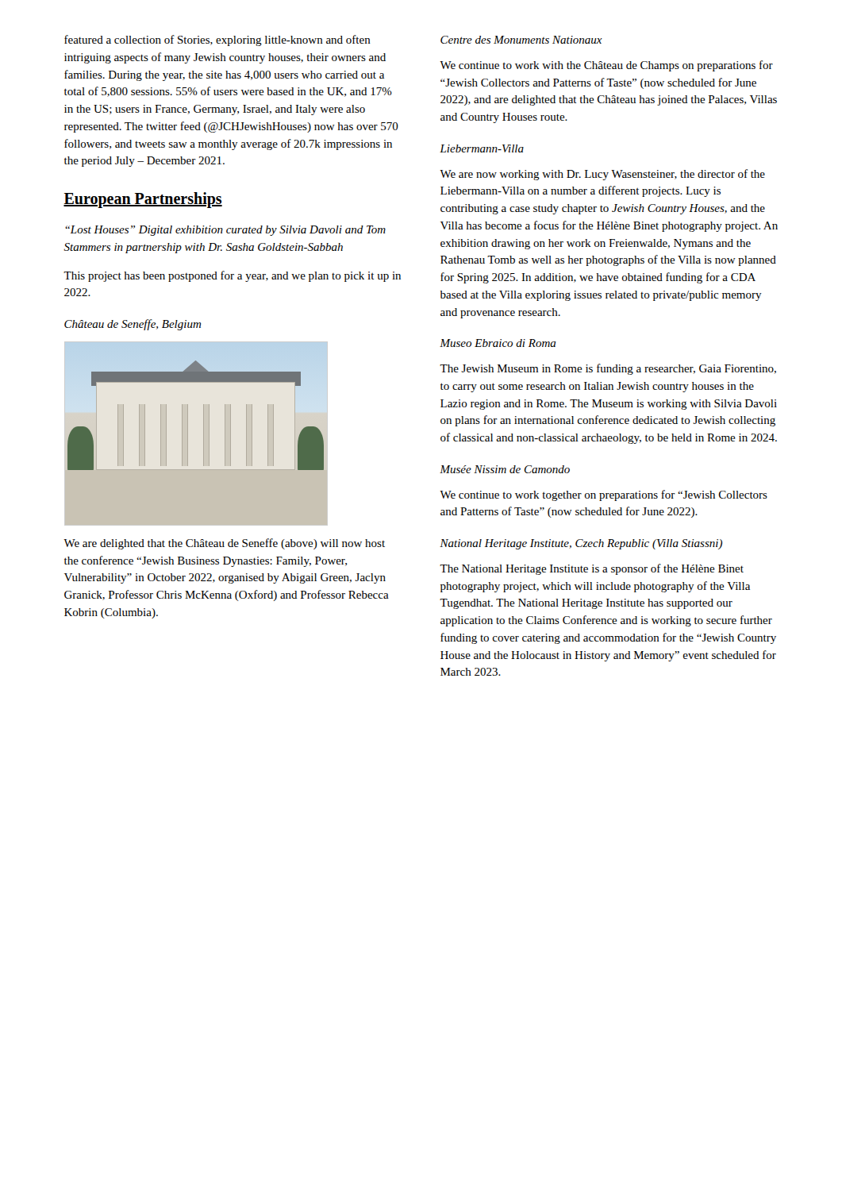featured a collection of Stories, exploring little-known and often intriguing aspects of many Jewish country houses, their owners and families. During the year, the site has 4,000 users who carried out a total of 5,800 sessions. 55% of users were based in the UK, and 17% in the US; users in France, Germany, Israel, and Italy were also represented. The twitter feed (@JCHJewishHouses) now has over 570 followers, and tweets saw a monthly average of 20.7k impressions in the period July – December 2021.
European Partnerships
“Lost Houses” Digital exhibition curated by Silvia Davoli and Tom Stammers in partnership with Dr. Sasha Goldstein-Sabbah
This project has been postponed for a year, and we plan to pick it up in 2022.
Château de Seneffe, Belgium
We are delighted that the Château de Seneffe (above) will now host the conference “Jewish Business Dynasties: Family, Power, Vulnerability” in October 2022, organised by Abigail Green, Jaclyn Granick, Professor Chris McKenna (Oxford) and Professor Rebecca Kobrin (Columbia).
Centre des Monuments Nationaux
We continue to work with the Château de Champs on preparations for “Jewish Collectors and Patterns of Taste” (now scheduled for June 2022), and are delighted that the Château has joined the Palaces, Villas and Country Houses route.
Liebermann-Villa
We are now working with Dr. Lucy Wasensteiner, the director of the Liebermann-Villa on a number a different projects. Lucy is contributing a case study chapter to Jewish Country Houses, and the Villa has become a focus for the Hélène Binet photography project. An exhibition drawing on her work on Freienwalde, Nymans and the Rathenau Tomb as well as her photographs of the Villa is now planned for Spring 2025. In addition, we have obtained funding for a CDA based at the Villa exploring issues related to private/public memory and provenance research.
Museo Ebraico di Roma
The Jewish Museum in Rome is funding a researcher, Gaia Fiorentino, to carry out some research on Italian Jewish country houses in the Lazio region and in Rome. The Museum is working with Silvia Davoli on plans for an international conference dedicated to Jewish collecting of classical and non-classical archaeology, to be held in Rome in 2024.
Musée Nissim de Camondo
We continue to work together on preparations for “Jewish Collectors and Patterns of Taste” (now scheduled for June 2022).
National Heritage Institute, Czech Republic (Villa Stiassni)
The National Heritage Institute is a sponsor of the Hélène Binet photography project, which will include photography of the Villa Tugendhat. The National Heritage Institute has supported our application to the Claims Conference and is working to secure further funding to cover catering and accommodation for the “Jewish Country House and the Holocaust in History and Memory” event scheduled for March 2023.